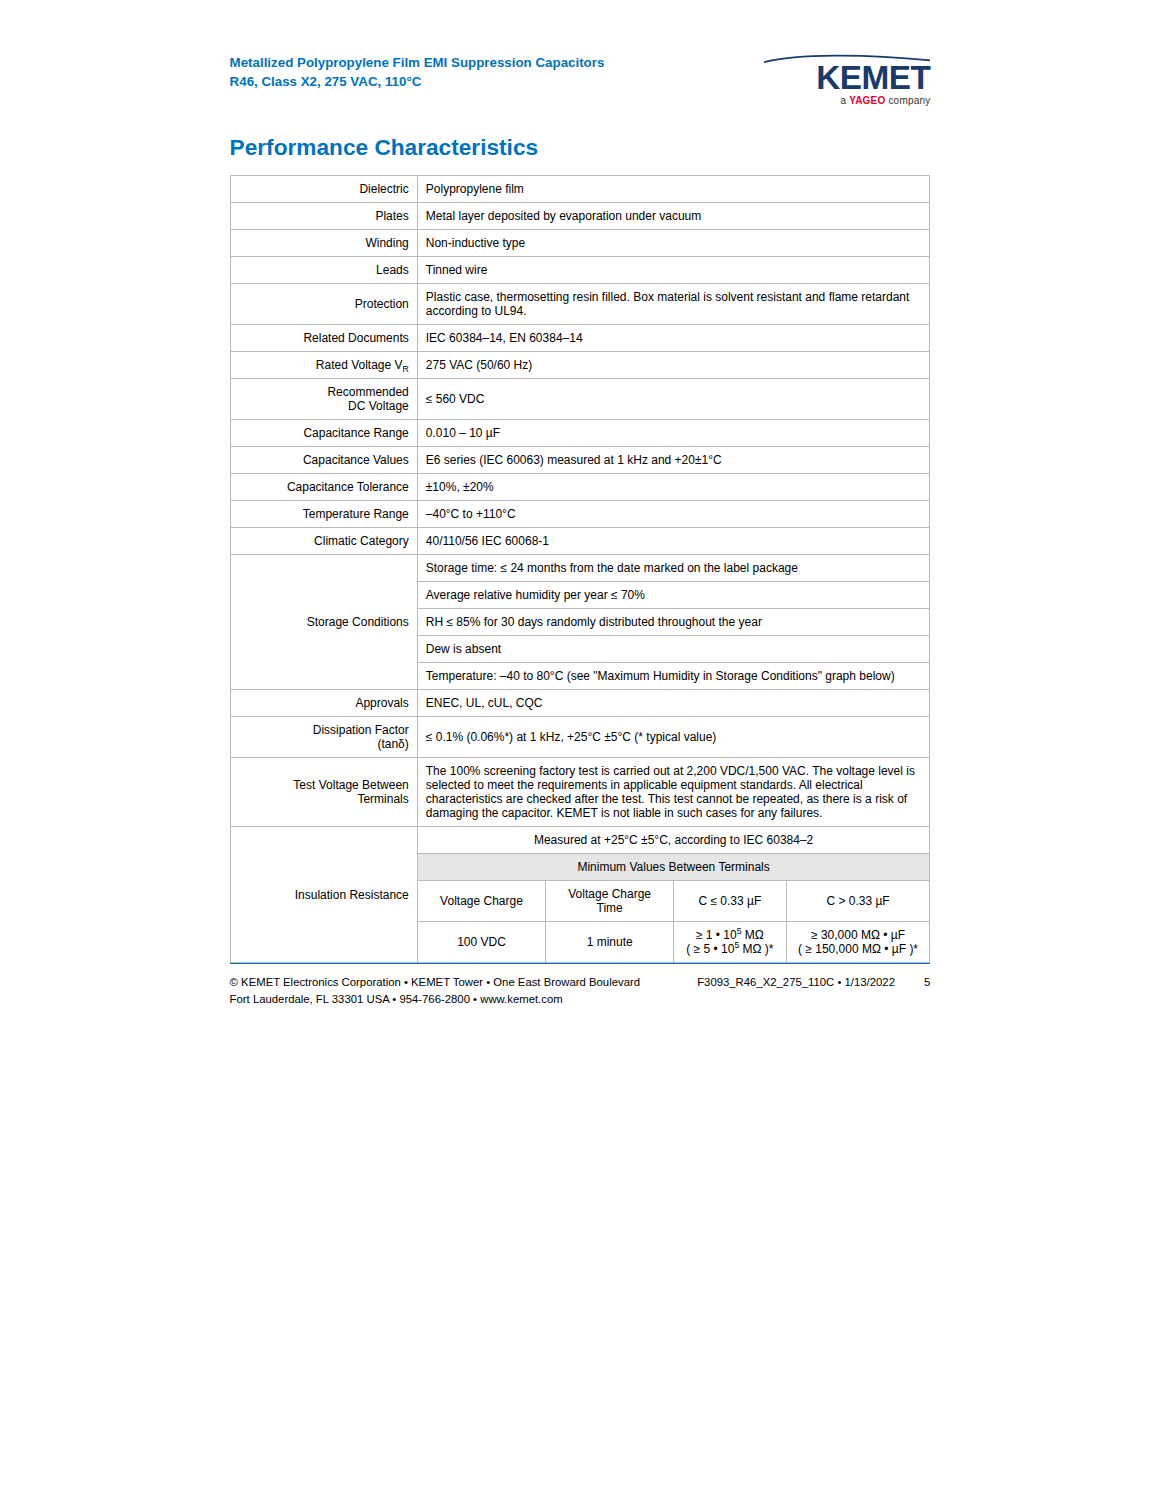Metallized Polypropylene Film EMI Suppression Capacitors
R46, Class X2, 275 VAC, 110°C
KEMET
a YAGEO company
Performance Characteristics
| Dielectric | Polypropylene film |
| Plates | Metal layer deposited by evaporation under vacuum |
| Winding | Non-inductive type |
| Leads | Tinned wire |
| Protection | Plastic case, thermosetting resin filled. Box material is solvent resistant and flame retardant according to UL94. |
| Related Documents | IEC 60384–14, EN 60384–14 |
| Rated Voltage V R | 275 VAC (50/60 Hz) |
| Recommended DC Voltage | ≤ 560 VDC |
| Capacitance Range | 0.010 – 10 µF |
| Capacitance Values | E6 series (IEC 60063) measured at 1 kHz and +20±1°C |
| Capacitance Tolerance | ±10%, ±20% |
| Temperature Range | –40°C to +110°C |
| Climatic Category | 40/110/56 IEC 60068-1 |
| Storage Conditions | Storage time: ≤ 24 months from the date marked on the label package |
| Average relative humidity per year ≤ 70% |
| RH ≤ 85% for 30 days randomly distributed throughout the year |
| Dew is absent |
| Temperature: –40 to 80°C (see "Maximum Humidity in Storage Conditions" graph below) |
| Approvals | ENEC, UL, cUL, CQC |
| Dissipation Factor (tanδ) | ≤ 0.1% (0.06%*) at 1 kHz, +25°C ±5°C (* typical value) |
| Test Voltage Between Terminals | The 100% screening factory test is carried out at 2,200 VDC/1,500 VAC. The voltage level is selected to meet the requirements in applicable equipment standards. All electrical characteristics are checked after the test. This test cannot be repeated, as there is a risk of damaging the capacitor. KEMET is not liable in such cases for any failures. |
| Insulation Resistance | / Measured at +25°C ±5°C, according to IEC 60384–2 / / Minimum Values Between Terminals / / Voltage Charge / Voltage Charge Time / C ≤ 0.33 µF / C > 0.33 µF / / 100 VDC / 1 minute / ≥ 1 • 10 5 MΩ ( ≥ 5 • 10 5 MΩ )* / ≥ 30,000 MΩ • µF ( ≥ 150,000 MΩ • µF )* / |
© KEMET Electronics Corporation • KEMET Tower • One East Broward Boulevard
Fort Lauderdale, FL 33301 USA • 954-766-2800 • www.kemet.com
F3093_R46_X2_275_110C • 1/13/2022 5